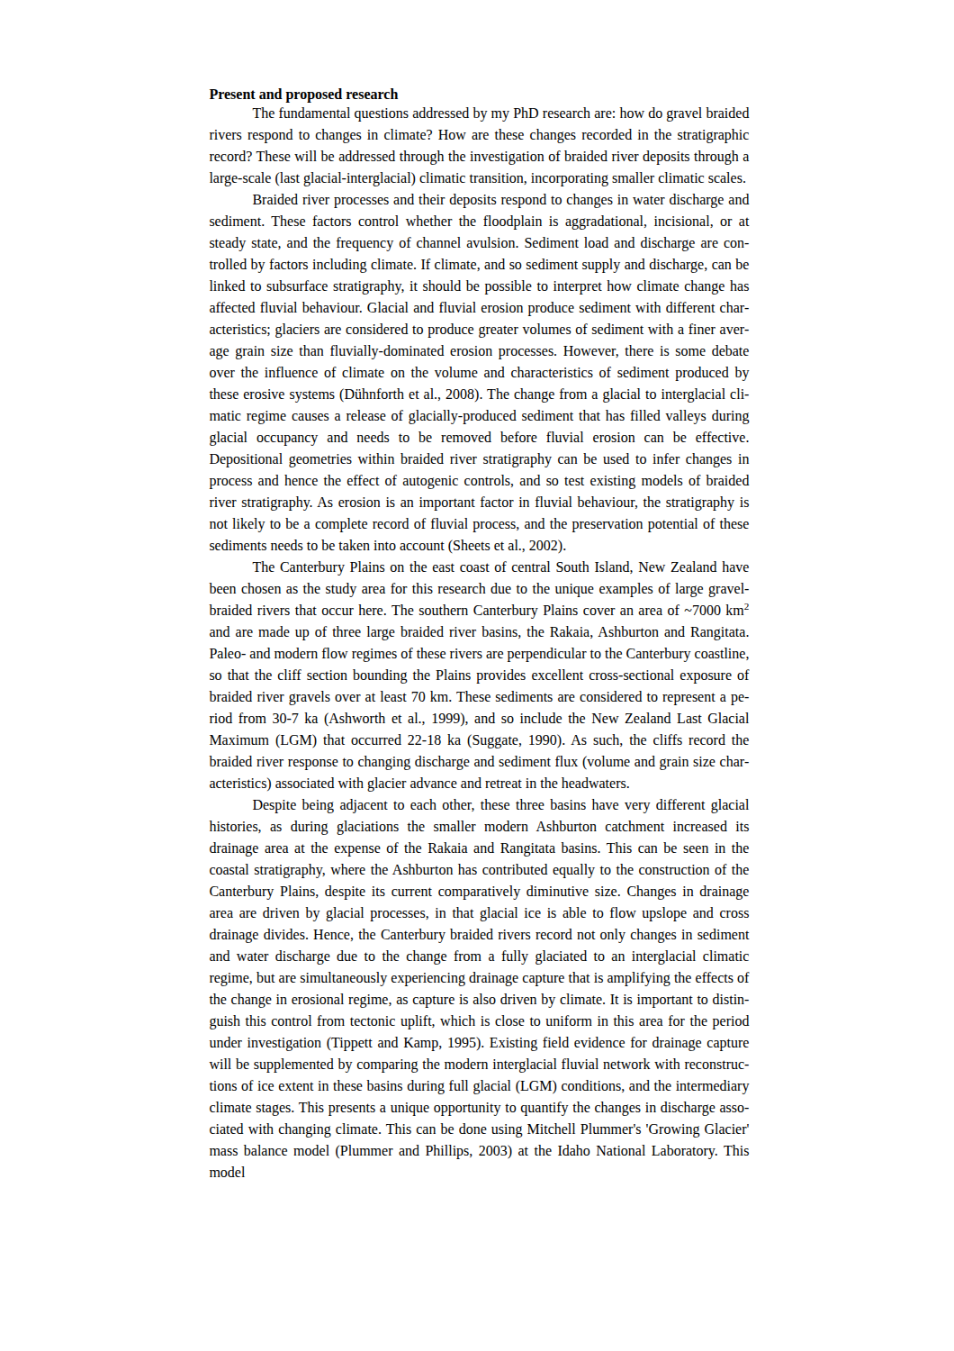Present and proposed research
The fundamental questions addressed by my PhD research are: how do gravel braided rivers respond to changes in climate? How are these changes recorded in the stratigraphic record? These will be addressed through the investigation of braided river deposits through a large-scale (last glacial-interglacial) climatic transition, incorporating smaller climatic scales.
Braided river processes and their deposits respond to changes in water discharge and sediment. These factors control whether the floodplain is aggradational, incisional, or at steady state, and the frequency of channel avulsion. Sediment load and discharge are controlled by factors including climate. If climate, and so sediment supply and discharge, can be linked to subsurface stratigraphy, it should be possible to interpret how climate change has affected fluvial behaviour. Glacial and fluvial erosion produce sediment with different characteristics; glaciers are considered to produce greater volumes of sediment with a finer average grain size than fluvially-dominated erosion processes. However, there is some debate over the influence of climate on the volume and characteristics of sediment produced by these erosive systems (Dühnforth et al., 2008). The change from a glacial to interglacial climatic regime causes a release of glacially-produced sediment that has filled valleys during glacial occupancy and needs to be removed before fluvial erosion can be effective. Depositional geometries within braided river stratigraphy can be used to infer changes in process and hence the effect of autogenic controls, and so test existing models of braided river stratigraphy. As erosion is an important factor in fluvial behaviour, the stratigraphy is not likely to be a complete record of fluvial process, and the preservation potential of these sediments needs to be taken into account (Sheets et al., 2002).
The Canterbury Plains on the east coast of central South Island, New Zealand have been chosen as the study area for this research due to the unique examples of large gravel-braided rivers that occur here. The southern Canterbury Plains cover an area of ~7000 km2 and are made up of three large braided river basins, the Rakaia, Ashburton and Rangitata. Paleo- and modern flow regimes of these rivers are perpendicular to the Canterbury coastline, so that the cliff section bounding the Plains provides excellent cross-sectional exposure of braided river gravels over at least 70 km. These sediments are considered to represent a period from 30-7 ka (Ashworth et al., 1999), and so include the New Zealand Last Glacial Maximum (LGM) that occurred 22-18 ka (Suggate, 1990). As such, the cliffs record the braided river response to changing discharge and sediment flux (volume and grain size characteristics) associated with glacier advance and retreat in the headwaters.
Despite being adjacent to each other, these three basins have very different glacial histories, as during glaciations the smaller modern Ashburton catchment increased its drainage area at the expense of the Rakaia and Rangitata basins. This can be seen in the coastal stratigraphy, where the Ashburton has contributed equally to the construction of the Canterbury Plains, despite its current comparatively diminutive size. Changes in drainage area are driven by glacial processes, in that glacial ice is able to flow upslope and cross drainage divides. Hence, the Canterbury braided rivers record not only changes in sediment and water discharge due to the change from a fully glaciated to an interglacial climatic regime, but are simultaneously experiencing drainage capture that is amplifying the effects of the change in erosional regime, as capture is also driven by climate. It is important to distinguish this control from tectonic uplift, which is close to uniform in this area for the period under investigation (Tippett and Kamp, 1995). Existing field evidence for drainage capture will be supplemented by comparing the modern interglacial fluvial network with reconstructions of ice extent in these basins during full glacial (LGM) conditions, and the intermediary climate stages. This presents a unique opportunity to quantify the changes in discharge associated with changing climate. This can be done using Mitchell Plummer's 'Growing Glacier' mass balance model (Plummer and Phillips, 2003) at the Idaho National Laboratory. This model